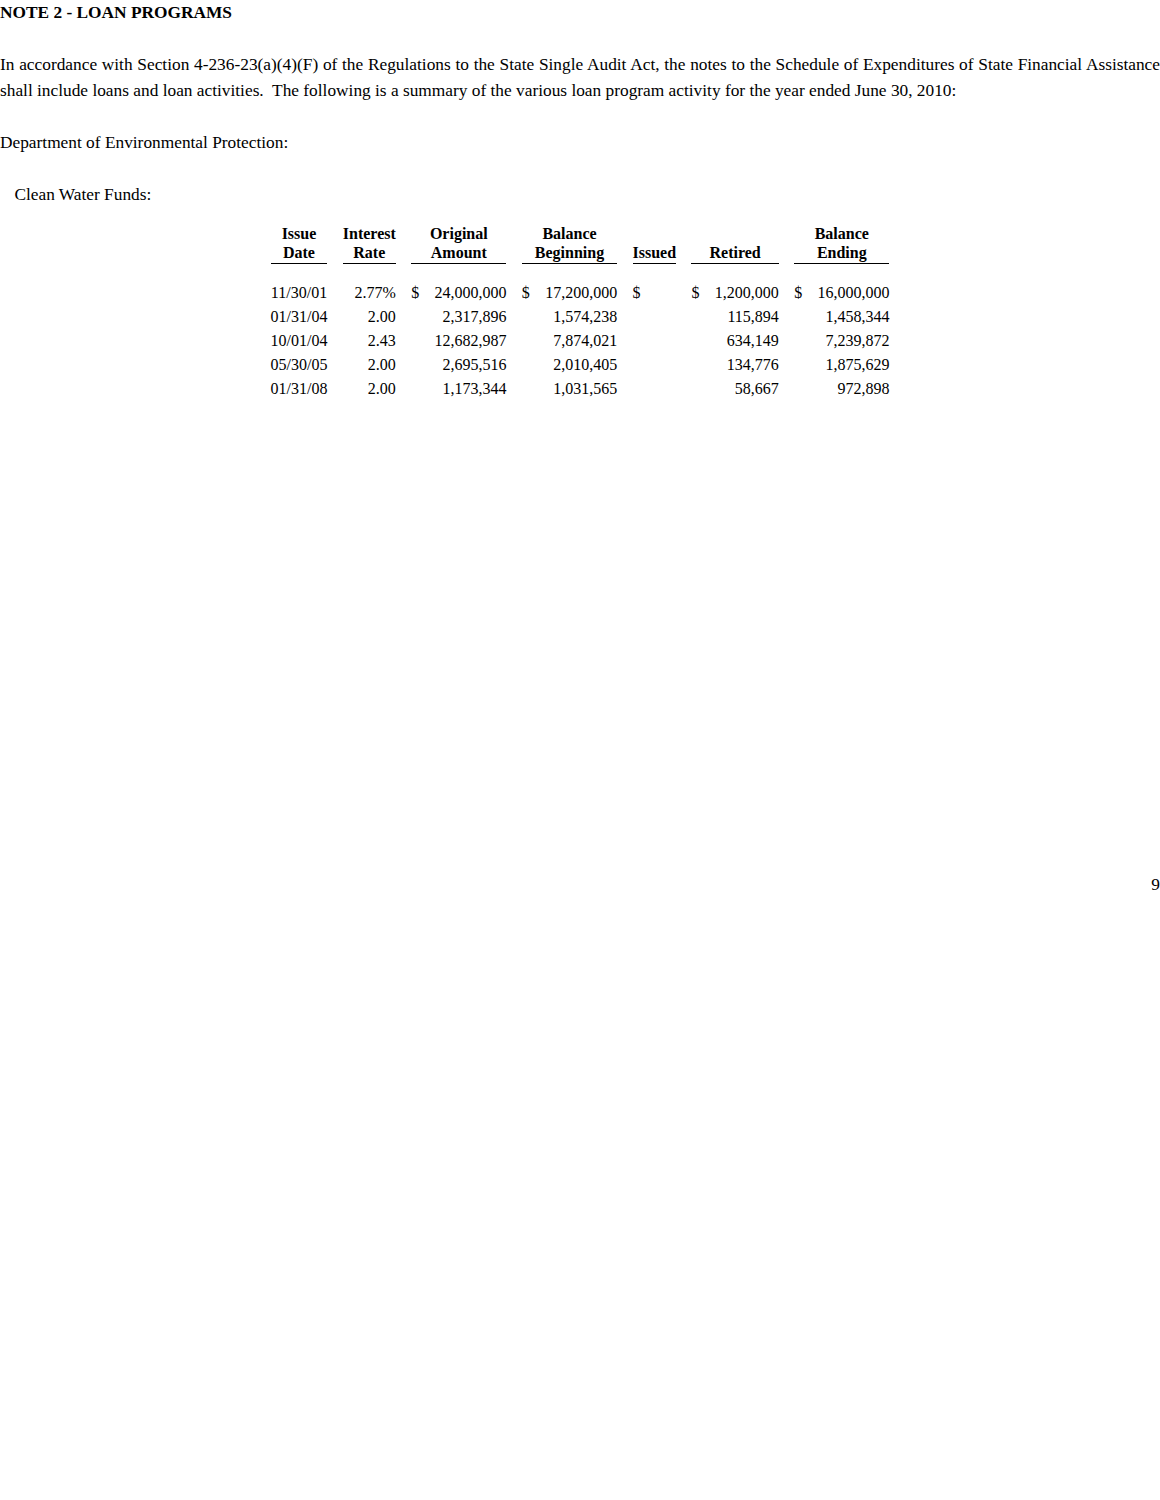NOTE 2 - LOAN PROGRAMS
In accordance with Section 4-236-23(a)(4)(F) of the Regulations to the State Single Audit Act, the notes to the Schedule of Expenditures of State Financial Assistance shall include loans and loan activities. The following is a summary of the various loan program activity for the year ended June 30, 2010:
Department of Environmental Protection:
Clean Water Funds:
| Issue Date | Interest Rate | Original Amount | Balance Beginning | Issued | Retired | Balance Ending |
| --- | --- | --- | --- | --- | --- | --- |
| 11/30/01 | 2.77% | $ | 24,000,000 | $ | 17,200,000 | $ | | $ | 1,200,000 | $ | 16,000,000 |
| 01/31/04 | 2.00 | | 2,317,896 | | 1,574,238 | | | | 115,894 | | 1,458,344 |
| 10/01/04 | 2.43 | | 12,682,987 | | 7,874,021 | | | | 634,149 | | 7,239,872 |
| 05/30/05 | 2.00 | | 2,695,516 | | 2,010,405 | | | | 134,776 | | 1,875,629 |
| 01/31/08 | 2.00 | | 1,173,344 | | 1,031,565 | | | | 58,667 | | 972,898 |
9